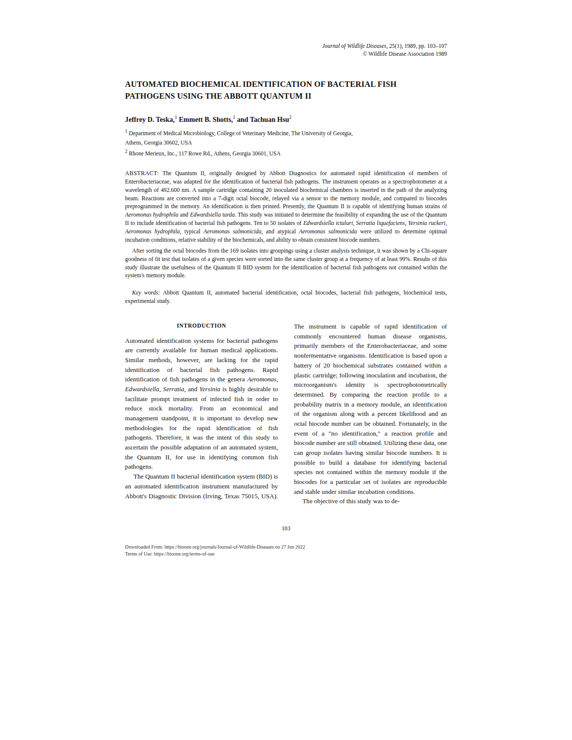Journal of Wildlife Diseases, 25(1), 1989, pp. 103–107
© Wildlife Disease Association 1989
Automated Biochemical Identification of Bacterial Fish Pathogens Using the Abbott Quantum II
Jeffrey D. Teska,1 Emmett B. Shotts,1 and Tachuan Hsu2
1 Department of Medical Microbiology, College of Veterinary Medicine, The University of Georgia,
Athens, Georgia 30602, USA
2 Rhone Merieux, Inc., 117 Rowe Rd., Athens, Georgia 30601, USA
ABSTRACT: The Quantum II, originally designed by Abbott Diagnostics for automated rapid identification of members of Enterobacteriaceae, was adapted for the identification of bacterial fish pathogens. The instrument operates as a spectrophotometer at a wavelength of 492.600 nm. A sample cartridge containing 20 inoculated biochemical chambers is inserted in the path of the analyzing beam. Reactions are converted into a 7-digit octal biocode, relayed via a sensor to the memory module, and compared to biocodes preprogrammed in the memory. An identification is then printed. Presently, the Quantum II is capable of identifying human strains of Aeromonas hydrophila and Edwardsiella tarda. This study was initiated to determine the feasibility of expanding the use of the Quantum II to include identification of bacterial fish pathogens. Ten to 50 isolates of Edwardsiella ictaluri, Serratia liquefaciens, Yersinia ruckeri, Aeromonas hydrophila, typical Aeromonas salmonicida, and atypical Aeromonas salmonicida were utilized to determine optimal incubation conditions, relative stability of the biochemicals, and ability to obtain consistent biocode numbers.
After sorting the octal biocodes from the 169 isolates into groupings using a cluster analysis technique, it was shown by a Chi-square goodness of fit test that isolates of a given species were sorted into the same cluster group at a frequency of at least 99%. Results of this study illustrate the usefulness of the Quantum II BID system for the identification of bacterial fish pathogens not contained within the system's memory module.
Key words: Abbott Quantum II, automated bacterial identification, octal biocodes, bacterial fish pathogens, biochemical tests, experimental study.
Introduction
Automated identification systems for bacterial pathogens are currently available for human medical applications. Similar methods, however, are lacking for the rapid identification of bacterial fish pathogens. Rapid identification of fish pathogens in the genera Aeromonas, Edwardsiella, Serratia, and Yersinia is highly desirable to facilitate prompt treatment of infected fish in order to reduce stock mortality. From an economical and management standpoint, it is important to develop new methodologies for the rapid identification of fish pathogens. Therefore, it was the intent of this study to ascertain the possible adaptation of an automated system, the Quantum II, for use in identifying common fish pathogens.
The Quantum II bacterial identification system (BID) is an automated identification instrument manufactured by Abbott's Diagnostic Division (Irving, Texas 75015, USA). The instrument is capable of rapid identification of commonly encountered human disease organisms, primarily members of the Enterobacteriaceae, and some nonfermentative organisms. Identification is based upon a battery of 20 biochemical substrates contained within a plastic cartridge; following inoculation and incubation, the microorganism's identity is spectrophotometrically determined. By comparing the reaction profile to a probability matrix in a memory module, an identification of the organism along with a percent likelihood and an octal biocode number can be obtained. Fortunately, in the event of a "no identification," a reaction profile and biocode number are still obtained. Utilizing these data, one can group isolates having similar biocode numbers. It is possible to build a database for identifying bacterial species not contained within the memory module if the biocodes for a particular set of isolates are reproducible and stable under similar incubation conditions.
The objective of this study was to de-
103
Downloaded From: https://bioone.org/journals/Journal-of-Wildlife-Diseases on 27 Jun 2022
Terms of Use: https://bioone.org/terms-of-use